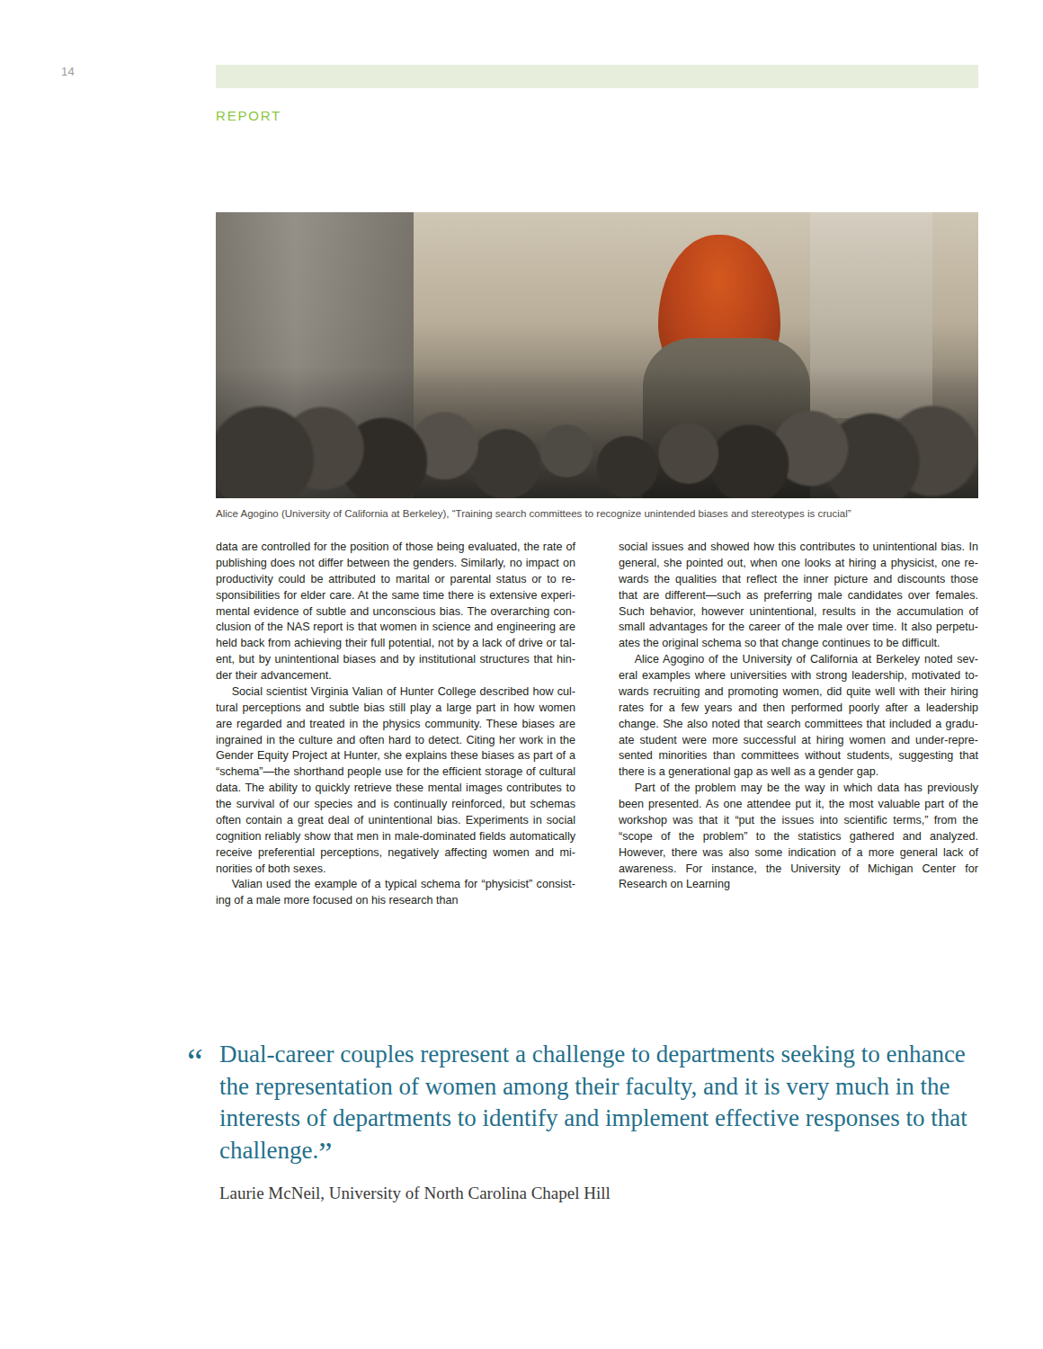14
REPORT
Alice Agogino (University of California at Berkeley), “Training search committees to recognize unintended biases and stereotypes is crucial”
data are controlled for the position of those being evaluated, the rate of publishing does not differ between the genders. Similarly, no impact on productivity could be attributed to marital or parental status or to responsibilities for elder care. At the same time there is extensive experimental evidence of subtle and unconscious bias. The overarching conclusion of the NAS report is that women in science and engineering are held back from achieving their full potential, not by a lack of drive or talent, but by unintentional biases and by institutional structures that hinder their advancement.
Social scientist Virginia Valian of Hunter College described how cultural perceptions and subtle bias still play a large part in how women are regarded and treated in the physics community. These biases are ingrained in the culture and often hard to detect. Citing her work in the Gender Equity Project at Hunter, she explains these biases as part of a “schema”—the shorthand people use for the efficient storage of cultural data. The ability to quickly retrieve these mental images contributes to the survival of our species and is continually reinforced, but schemas often contain a great deal of unintentional bias. Experiments in social cognition reliably show that men in male-dominated fields automatically receive preferential perceptions, negatively affecting women and minorities of both sexes.
Valian used the example of a typical schema for “physicist” consisting of a male more focused on his research than
social issues and showed how this contributes to unintentional bias. In general, she pointed out, when one looks at hiring a physicist, one rewards the qualities that reflect the inner picture and discounts those that are different—such as preferring male candidates over females. Such behavior, however unintentional, results in the accumulation of small advantages for the career of the male over time. It also perpetuates the original schema so that change continues to be difficult.
Alice Agogino of the University of California at Berkeley noted several examples where universities with strong leadership, motivated towards recruiting and promoting women, did quite well with their hiring rates for a few years and then performed poorly after a leadership change. She also noted that search committees that included a graduate student were more successful at hiring women and under-represented minorities than committees without students, suggesting that there is a generational gap as well as a gender gap.
Part of the problem may be the way in which data has previously been presented. As one attendee put it, the most valuable part of the workshop was that it “put the issues into scientific terms,” from the “scope of the problem” to the statistics gathered and analyzed. However, there was also some indication of a more general lack of awareness. For instance, the University of Michigan Center for Research on Learning
“
Dual-career couples represent a challenge to departments seeking to enhance the representation of women among their faculty, and it is very much in the interests of departments to identify and implement effective responses to that challenge.”
Laurie McNeil, University of North Carolina Chapel Hill